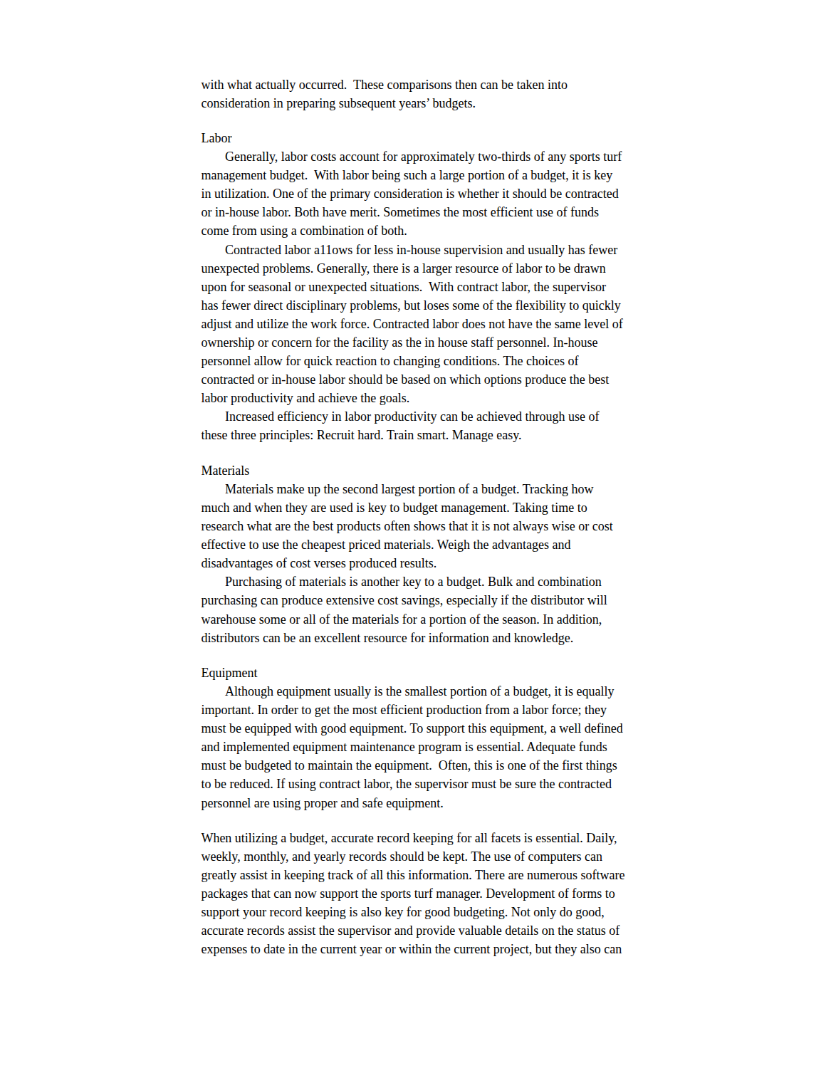with what actually occurred. These comparisons then can be taken into consideration in preparing subsequent years’ budgets.
Labor
Generally, labor costs account for approximately two-thirds of any sports turf management budget. With labor being such a large portion of a budget, it is key in utilization. One of the primary consideration is whether it should be contracted or in-house labor. Both have merit. Sometimes the most efficient use of funds come from using a combination of both.
Contracted labor a11ows for less in-house supervision and usually has fewer unexpected problems. Generally, there is a larger resource of labor to be drawn upon for seasonal or unexpected situations. With contract labor, the supervisor has fewer direct disciplinary problems, but loses some of the flexibility to quickly adjust and utilize the work force. Contracted labor does not have the same level of ownership or concern for the facility as the in house staff personnel. In-house personnel allow for quick reaction to changing conditions. The choices of contracted or in-house labor should be based on which options produce the best labor productivity and achieve the goals.
Increased efficiency in labor productivity can be achieved through use of these three principles: Recruit hard. Train smart. Manage easy.
Materials
Materials make up the second largest portion of a budget. Tracking how much and when they are used is key to budget management. Taking time to research what are the best products often shows that it is not always wise or cost effective to use the cheapest priced materials. Weigh the advantages and disadvantages of cost verses produced results.
Purchasing of materials is another key to a budget. Bulk and combination purchasing can produce extensive cost savings, especially if the distributor will warehouse some or all of the materials for a portion of the season. In addition, distributors can be an excellent resource for information and knowledge.
Equipment
Although equipment usually is the smallest portion of a budget, it is equally important. In order to get the most efficient production from a labor force; they must be equipped with good equipment. To support this equipment, a well defined and implemented equipment maintenance program is essential. Adequate funds must be budgeted to maintain the equipment. Often, this is one of the first things to be reduced. If using contract labor, the supervisor must be sure the contracted personnel are using proper and safe equipment.
When utilizing a budget, accurate record keeping for all facets is essential. Daily, weekly, monthly, and yearly records should be kept. The use of computers can greatly assist in keeping track of all this information. There are numerous software packages that can now support the sports turf manager. Development of forms to support your record keeping is also key for good budgeting. Not only do good, accurate records assist the supervisor and provide valuable details on the status of expenses to date in the current year or within the current project, but they also can